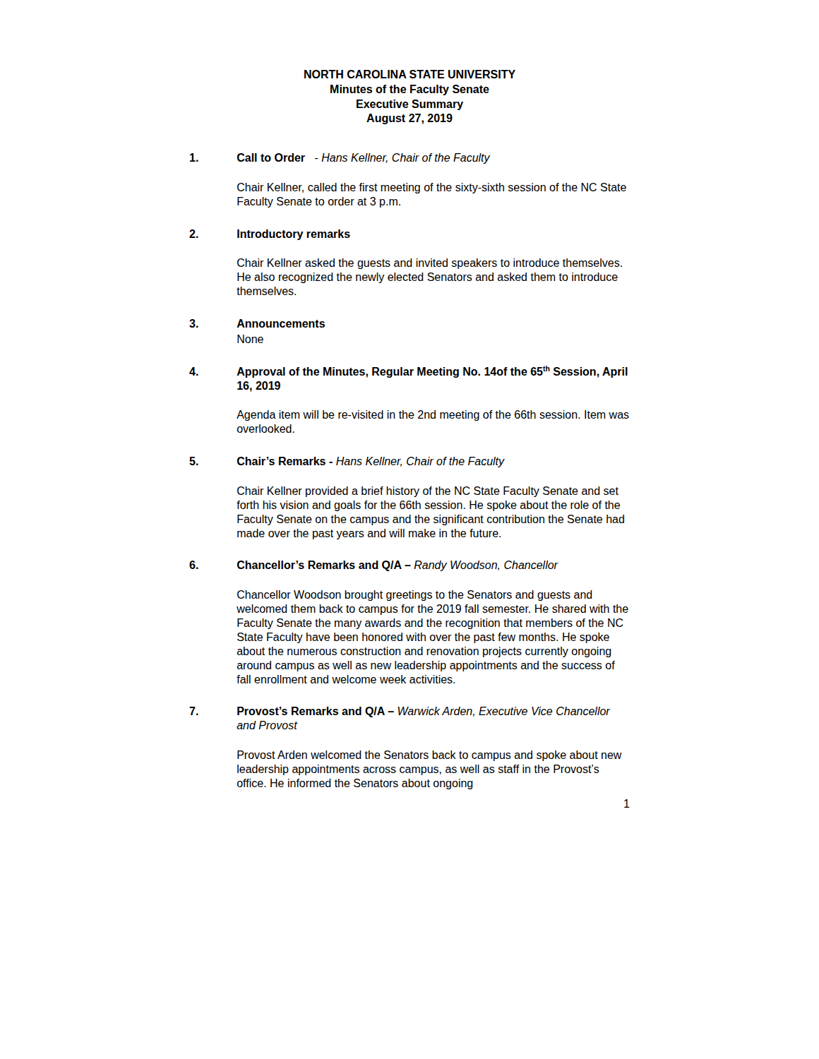NORTH CAROLINA STATE UNIVERSITY
Minutes of the Faculty Senate
Executive Summary
August 27, 2019
1.
Call to Order - Hans Kellner, Chair of the Faculty
Chair Kellner, called the first meeting of the sixty-sixth session of the NC State Faculty Senate to order at 3 p.m.
2.
Introductory remarks
Chair Kellner asked the guests and invited speakers to introduce themselves. He also recognized the newly elected Senators and asked them to introduce themselves.
3.
Announcements
None
4.
Approval of the Minutes, Regular Meeting No. 14of the 65th Session, April 16, 2019
Agenda item will be re-visited in the 2nd meeting of the 66th session. Item was overlooked.
5.
Chair’s Remarks - Hans Kellner, Chair of the Faculty
Chair Kellner provided a brief history of the NC State Faculty Senate and set forth his vision and goals for the 66th session. He spoke about the role of the Faculty Senate on the campus and the significant contribution the Senate had made over the past years and will make in the future.
6.
Chancellor’s Remarks and Q/A – Randy Woodson, Chancellor
Chancellor Woodson brought greetings to the Senators and guests and welcomed them back to campus for the 2019 fall semester. He shared with the Faculty Senate the many awards and the recognition that members of the NC State Faculty have been honored with over the past few months. He spoke about the numerous construction and renovation projects currently ongoing around campus as well as new leadership appointments and the success of fall enrollment and welcome week activities.
7.
Provost’s Remarks and Q/A – Warwick Arden, Executive Vice Chancellor and Provost
Provost Arden welcomed the Senators back to campus and spoke about new leadership appointments across campus, as well as staff in the Provost’s office. He informed the Senators about ongoing
1